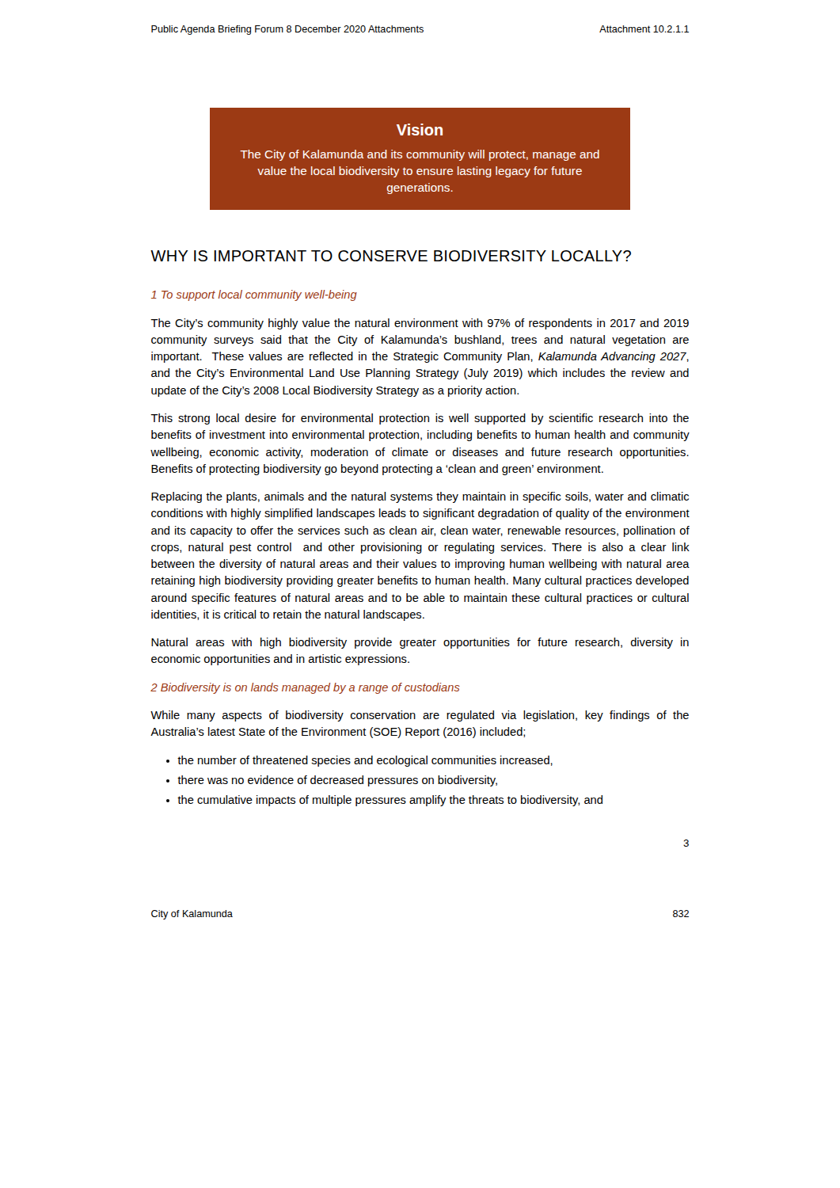Public Agenda Briefing Forum 8 December 2020 Attachments
Attachment 10.2.1.1
Vision
The City of Kalamunda and its community will protect, manage and value the local biodiversity to ensure lasting legacy for future generations.
WHY IS IMPORTANT TO CONSERVE BIODIVERSITY LOCALLY?
1 To support local community well-being
The City’s community highly value the natural environment with 97% of respondents in 2017 and 2019 community surveys said that the City of Kalamunda’s bushland, trees and natural vegetation are important. These values are reflected in the Strategic Community Plan, Kalamunda Advancing 2027, and the City’s Environmental Land Use Planning Strategy (July 2019) which includes the review and update of the City’s 2008 Local Biodiversity Strategy as a priority action.
This strong local desire for environmental protection is well supported by scientific research into the benefits of investment into environmental protection, including benefits to human health and community wellbeing, economic activity, moderation of climate or diseases and future research opportunities. Benefits of protecting biodiversity go beyond protecting a ‘clean and green’ environment.
Replacing the plants, animals and the natural systems they maintain in specific soils, water and climatic conditions with highly simplified landscapes leads to significant degradation of quality of the environment and its capacity to offer the services such as clean air, clean water, renewable resources, pollination of crops, natural pest control and other provisioning or regulating services. There is also a clear link between the diversity of natural areas and their values to improving human wellbeing with natural area retaining high biodiversity providing greater benefits to human health. Many cultural practices developed around specific features of natural areas and to be able to maintain these cultural practices or cultural identities, it is critical to retain the natural landscapes.
Natural areas with high biodiversity provide greater opportunities for future research, diversity in economic opportunities and in artistic expressions.
2 Biodiversity is on lands managed by a range of custodians
While many aspects of biodiversity conservation are regulated via legislation, key findings of the Australia’s latest State of the Environment (SOE) Report (2016) included;
the number of threatened species and ecological communities increased,
there was no evidence of decreased pressures on biodiversity,
the cumulative impacts of multiple pressures amplify the threats to biodiversity, and
3
City of Kalamunda
832